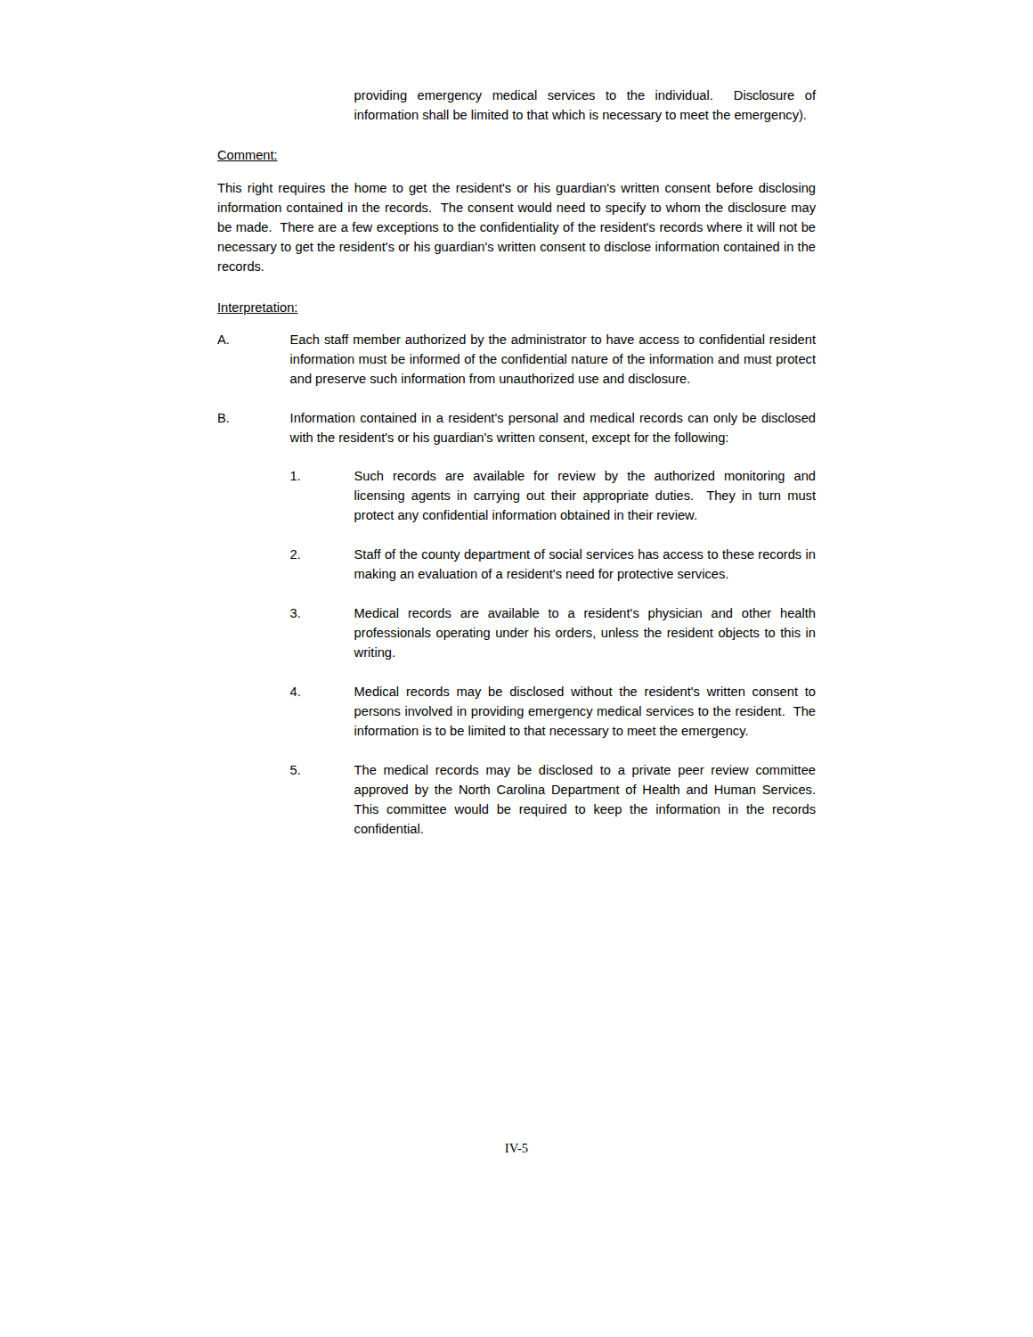providing emergency medical services to the individual. Disclosure of information shall be limited to that which is necessary to meet the emergency).
Comment:
This right requires the home to get the resident's or his guardian's written consent before disclosing information contained in the records. The consent would need to specify to whom the disclosure may be made. There are a few exceptions to the confidentiality of the resident's records where it will not be necessary to get the resident's or his guardian's written consent to disclose information contained in the records.
Interpretation:
A. Each staff member authorized by the administrator to have access to confidential resident information must be informed of the confidential nature of the information and must protect and preserve such information from unauthorized use and disclosure.
B. Information contained in a resident's personal and medical records can only be disclosed with the resident's or his guardian's written consent, except for the following:
1. Such records are available for review by the authorized monitoring and licensing agents in carrying out their appropriate duties. They in turn must protect any confidential information obtained in their review.
2. Staff of the county department of social services has access to these records in making an evaluation of a resident's need for protective services.
3. Medical records are available to a resident's physician and other health professionals operating under his orders, unless the resident objects to this in writing.
4. Medical records may be disclosed without the resident's written consent to persons involved in providing emergency medical services to the resident. The information is to be limited to that necessary to meet the emergency.
5. The medical records may be disclosed to a private peer review committee approved by the North Carolina Department of Health and Human Services. This committee would be required to keep the information in the records confidential.
IV-5